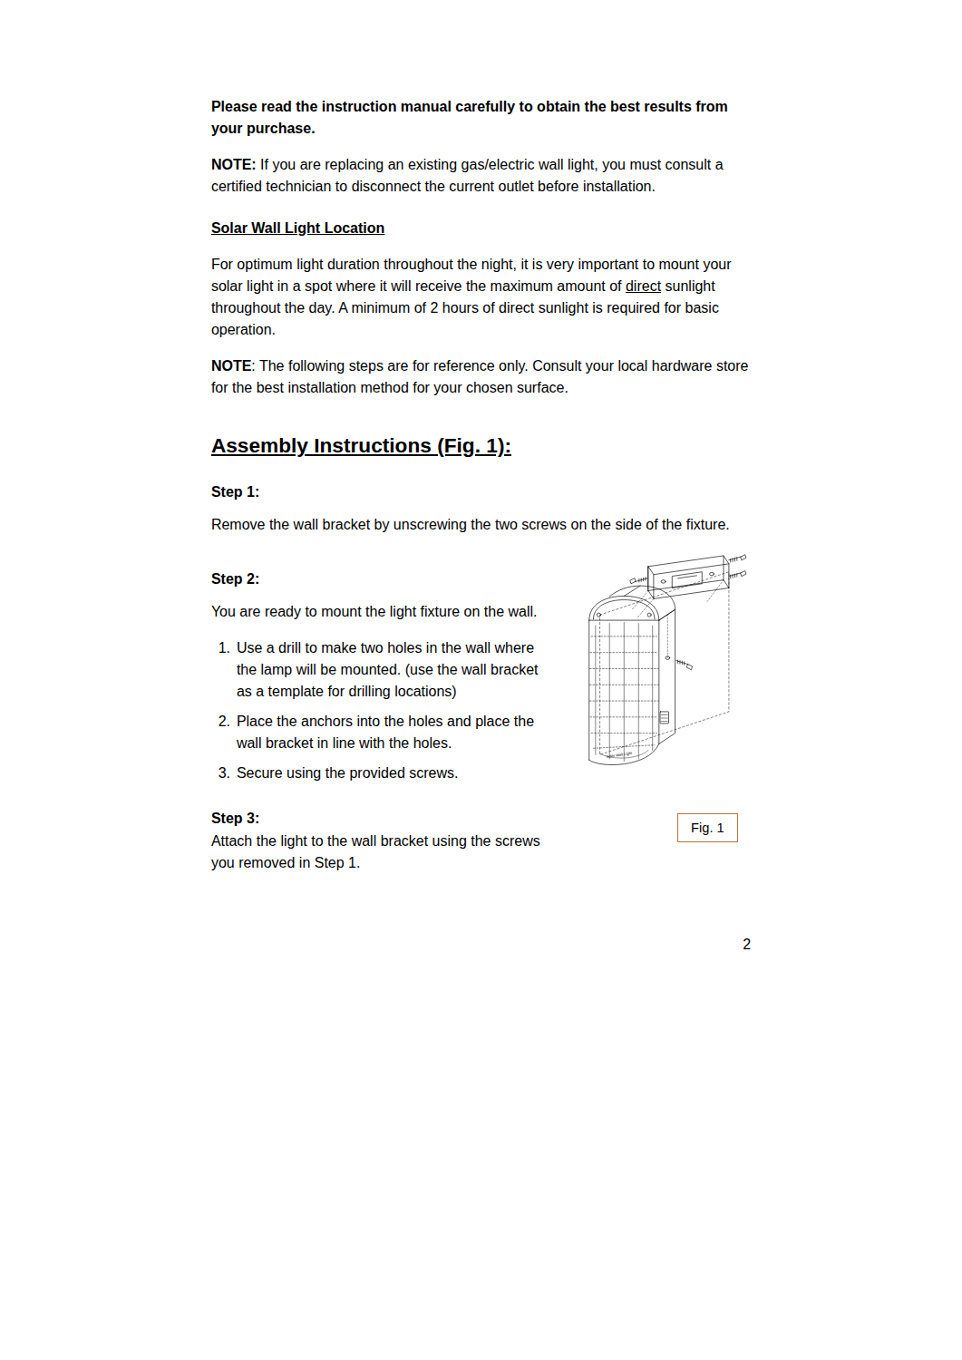Please read the instruction manual carefully to obtain the best results from your purchase.
NOTE: If you are replacing an existing gas/electric wall light, you must consult a certified technician to disconnect the current outlet before installation.
Solar Wall Light Location
For optimum light duration throughout the night, it is very important to mount your solar light in a spot where it will receive the maximum amount of direct sunlight throughout the day. A minimum of 2 hours of direct sunlight is required for basic operation.
NOTE: The following steps are for reference only. Consult your local hardware store for the best installation method for your chosen surface.
Assembly Instructions (Fig. 1):
Step 1:
Remove the wall bracket by unscrewing the two screws on the side of the fixture.
Step 2:
You are ready to mount the light fixture on the wall.
Use a drill to make two holes in the wall where the lamp will be mounted. (use the wall bracket as a template for drilling locations)
Place the anchors into the holes and place the wall bracket in line with the holes.
Secure using the provided screws.
Step 3:
Attach the light to the wall bracket using the screws you removed in Step 1.
Solar Wall Light
Fig. 1
2